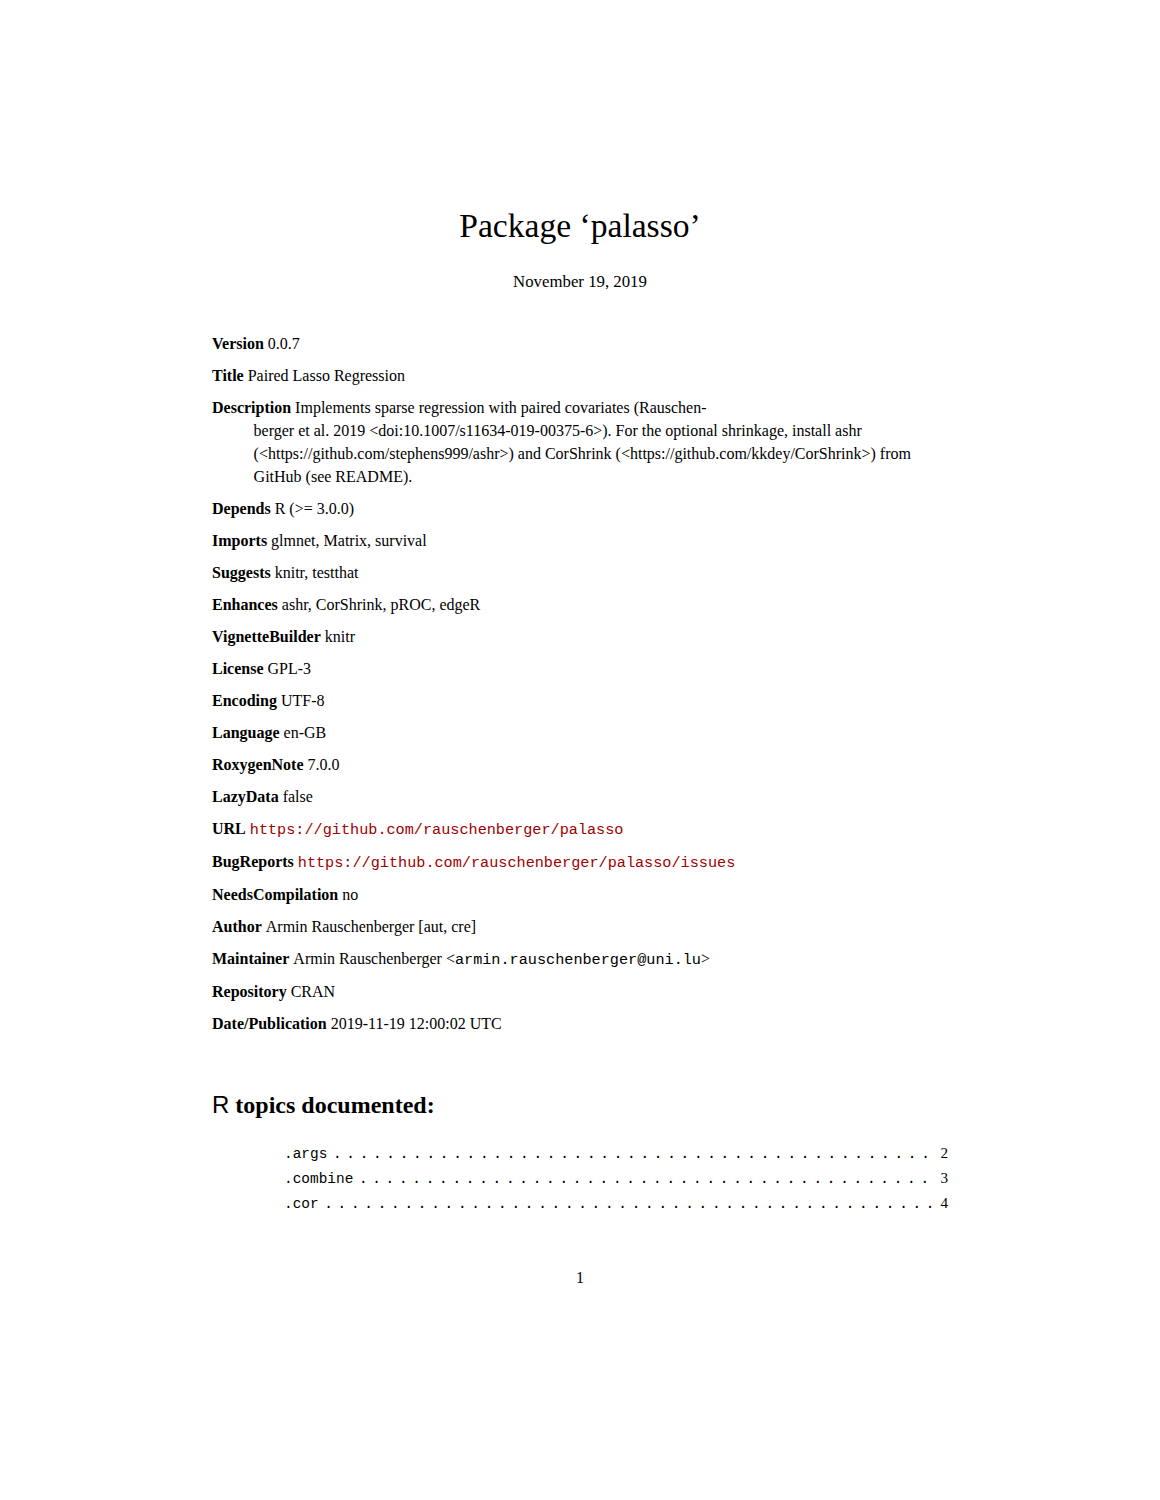Package ‘palasso’
November 19, 2019
Version
0.0.7
Title
Paired Lasso Regression
Description
Implements sparse regression with paired covariates (Rauschen-
berger et al. 2019 <doi:10.1007/s11634-019-00375-6>). For the optional shrinkage, install ashr (<https://github.com/stephens999/ashr>) and CorShrink (<https://github.com/kkdey/CorShrink>) from GitHub (see README).
Depends
R (>= 3.0.0)
Imports
glmnet, Matrix, survival
Suggests
knitr, testthat
Enhances
ashr, CorShrink, pROC, edgeR
VignetteBuilder
knitr
License
GPL-3
Encoding
UTF-8
Language
en-GB
RoxygenNote
7.0.0
LazyData
false
URL
https://github.com/rauschenberger/palasso
BugReports
https://github.com/rauschenberger/palasso/issues
NeedsCompilation
no
Author
Armin Rauschenberger [aut, cre]
Maintainer
Armin Rauschenberger <armin.rauschenberger@uni.lu>
Repository
CRAN
Date/Publication
2019-11-19 12:00:02 UTC
R topics documented:
.args.................................................. 2
.combine............................................... 3
.cor................................................... 4
1